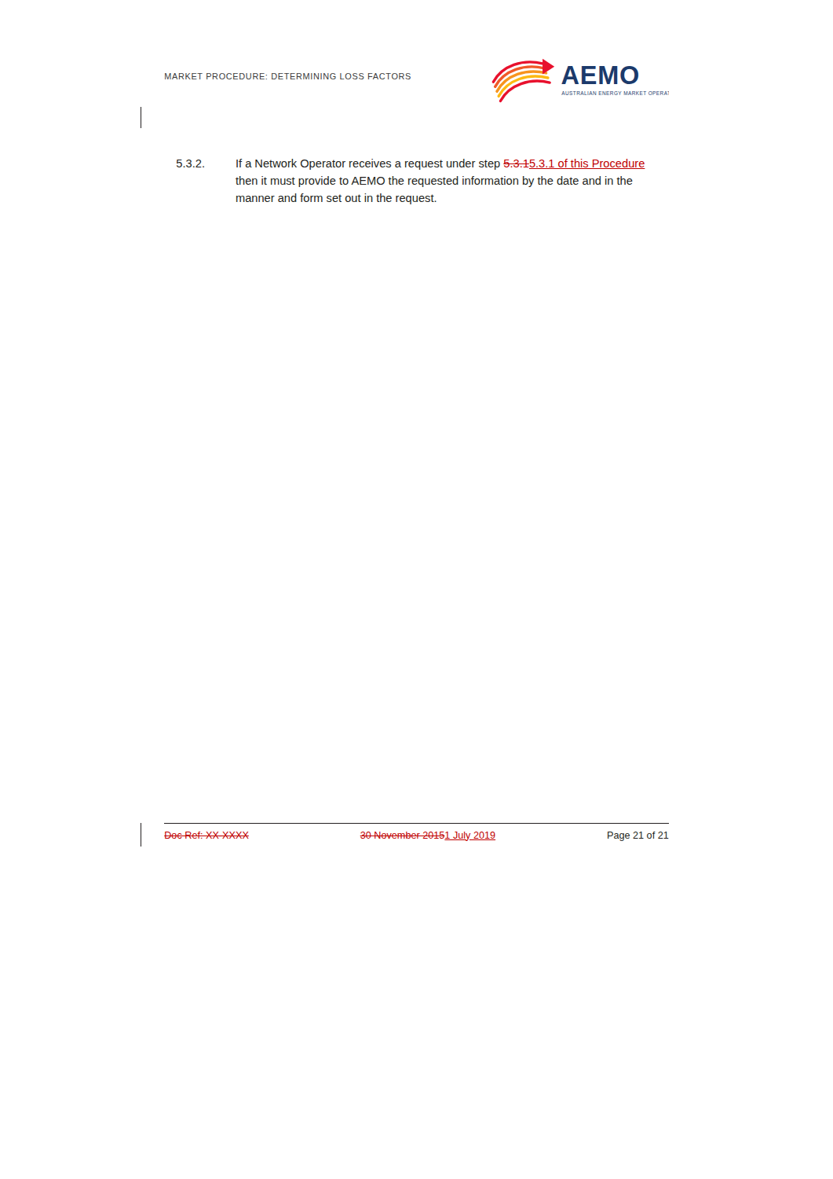Market Procedure: Determining Loss Factors
AEMO AUSTRALIAN ENERGY MARKET OPERATOR
5.3.2.
If a Network Operator receives a request under step 5.3.15.3.1 of this Procedure then it must provide to AEMO the requested information by the date and in the manner and form set out in the request.
Doc Ref: XX-XXXX
30 November 20151 July 2019
Page 21 of 21